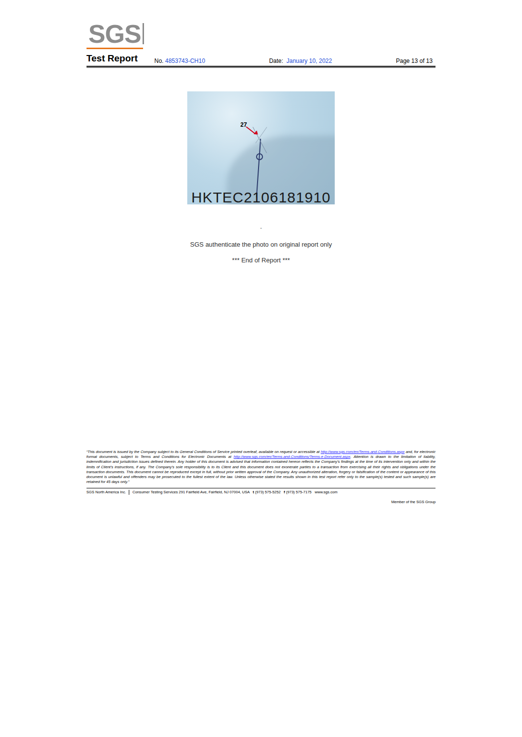SGS
Test Report
No. 4853743-CH10
Date: January 10, 2022
Page 13 of 13
27
HKTEC2106181910
-
SGS authenticate the photo on original report only
*** End of Report ***
“This document is issued by the Company subject to its General Conditions of Service printed overleaf, available on request or accessible at http://www.sgs.com/en/Terms-and-Conditions.aspx and, for electronic format documents, subject to Terms and Conditions for Electronic Documents at http://www.sgs.com/en/Terms-and-Conditions/Terms-e-Document.aspx. Attention is drawn to the limitation of liability, indemnification and jurisdiction issues defined therein. Any holder of this document is advised that information contained hereon reflects the Company’s findings at the time of its intervention only and within the limits of Client’s instructions, if any. The Company’s sole responsibility is to its Client and this document does not exonerate parties to a transaction from exercising all their rights and obligations under the transaction documents. This document cannot be reproduced except in full, without prior written approval of the Company. Any unauthorized alteration, forgery or falsification of the content or appearance of this document is unlawful and offenders may be prosecuted to the fullest extent of the law. Unless otherwise stated the results shown in this test report refer only to the sample(s) tested and such sample(s) are retained for 45 days only.”
SGS North America Inc.
Consumer Testing Services 291 Fairfield Ave, Fairfield, NJ 07004, USA t (973) 575-5252 f (973) 575-7175 www.sgs.com
Member of the SGS Group